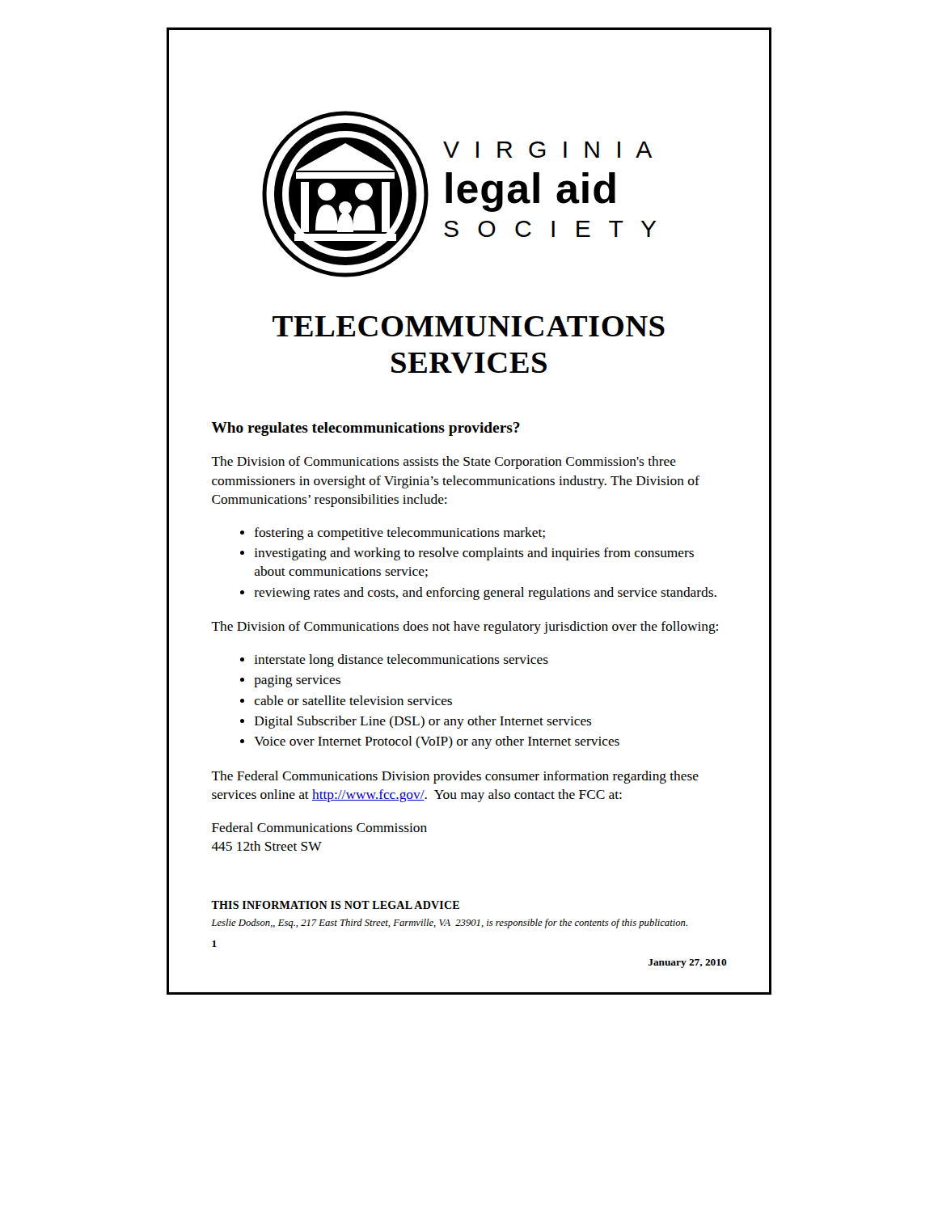V I R G I N I A legal aid S O C I E T Y
TELECOMMUNICATIONS
SERVICES
Who regulates telecommunications providers?
The Division of Communications assists the State Corporation Commission's three commissioners in oversight of Virginia’s telecommunications industry. The Division of Communications’ responsibilities include:
fostering a competitive telecommunications market;
investigating and working to resolve complaints and inquiries from consumers about communications service;
reviewing rates and costs, and enforcing general regulations and service standards.
The Division of Communications does not have regulatory jurisdiction over the following:
interstate long distance telecommunications services
paging services
cable or satellite television services
Digital Subscriber Line (DSL) or any other Internet services
Voice over Internet Protocol (VoIP) or any other Internet services
The Federal Communications Division provides consumer information regarding these services online at http://www.fcc.gov/. You may also contact the FCC at:
Federal Communications Commission
445 12th Street SW
THIS INFORMATION IS NOT LEGAL ADVICE
Leslie Dodson,, Esq., 217 East Third Street, Farmville, VA 23901, is responsible for the contents of this publication.
1
January 27, 2010